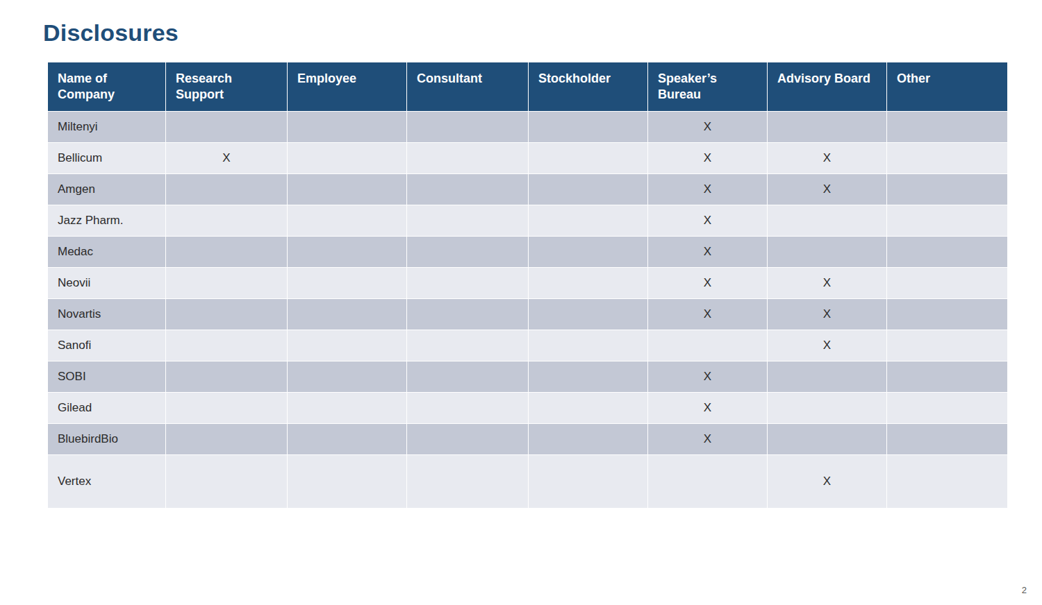Disclosures
| Name of Company | Research Support | Employee | Consultant | Stockholder | Speaker’s Bureau | Advisory Board | Other |
| --- | --- | --- | --- | --- | --- | --- | --- |
| Miltenyi | | | | | X | | |
| Bellicum | X | | | | X | X | |
| Amgen | | | | | X | X | |
| Jazz Pharm. | | | | | X | | |
| Medac | | | | | X | | |
| Neovii | | | | | X | X | |
| Novartis | | | | | X | X | |
| Sanofi | | | | | | X | |
| SOBI | | | | | X | | |
| Gilead | | | | | X | | |
| BluebirdBio | | | | | X | | |
| Vertex | | | | | | X | |
2